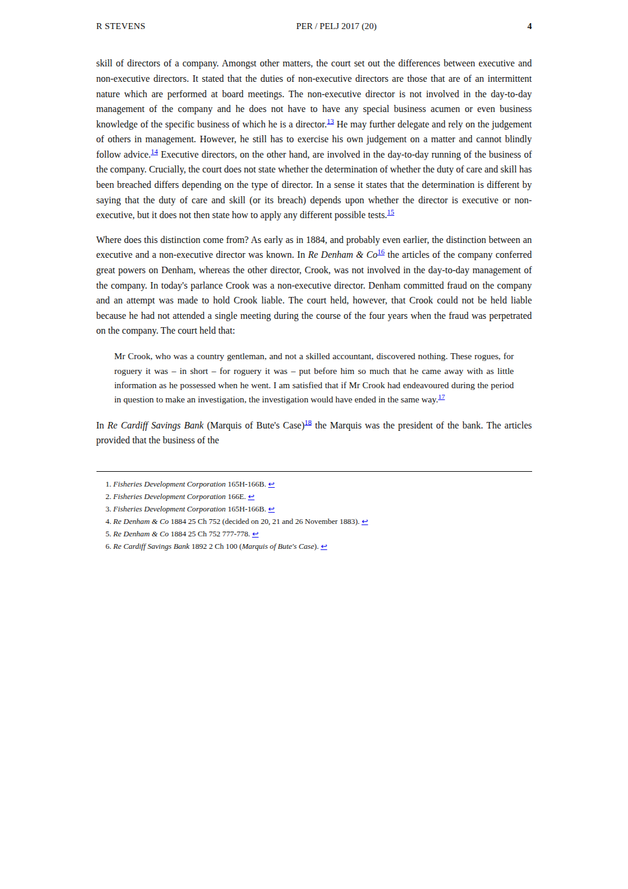R STEVENS PER / PELJ 2017 (20) 4
skill of directors of a company. Amongst other matters, the court set out the differences between executive and non-executive directors. It stated that the duties of non-executive directors are those that are of an intermittent nature which are performed at board meetings. The non-executive director is not involved in the day-to-day management of the company and he does not have to have any special business acumen or even business knowledge of the specific business of which he is a director.13 He may further delegate and rely on the judgement of others in management. However, he still has to exercise his own judgement on a matter and cannot blindly follow advice.14 Executive directors, on the other hand, are involved in the day-to-day running of the business of the company. Crucially, the court does not state whether the determination of whether the duty of care and skill has been breached differs depending on the type of director. In a sense it states that the determination is different by saying that the duty of care and skill (or its breach) depends upon whether the director is executive or non-executive, but it does not then state how to apply any different possible tests.15
Where does this distinction come from? As early as in 1884, and probably even earlier, the distinction between an executive and a non-executive director was known. In Re Denham & Co16 the articles of the company conferred great powers on Denham, whereas the other director, Crook, was not involved in the day-to-day management of the company. In today's parlance Crook was a non-executive director. Denham committed fraud on the company and an attempt was made to hold Crook liable. The court held, however, that Crook could not be held liable because he had not attended a single meeting during the course of the four years when the fraud was perpetrated on the company. The court held that:
Mr Crook, who was a country gentleman, and not a skilled accountant, discovered nothing. These rogues, for roguery it was – in short – for roguery it was – put before him so much that he came away with as little information as he possessed when he went. I am satisfied that if Mr Crook had endeavoured during the period in question to make an investigation, the investigation would have ended in the same way.17
In Re Cardiff Savings Bank (Marquis of Bute's Case)18 the Marquis was the president of the bank. The articles provided that the business of the
Fisheries Development Corporation 165H-166B. ↩
Fisheries Development Corporation 166E. ↩
Fisheries Development Corporation 165H-166B. ↩
Re Denham & Co 1884 25 Ch 752 (decided on 20, 21 and 26 November 1883). ↩
Re Denham & Co 1884 25 Ch 752 777-778. ↩
Re Cardiff Savings Bank 1892 2 Ch 100 (Marquis of Bute's Case). ↩